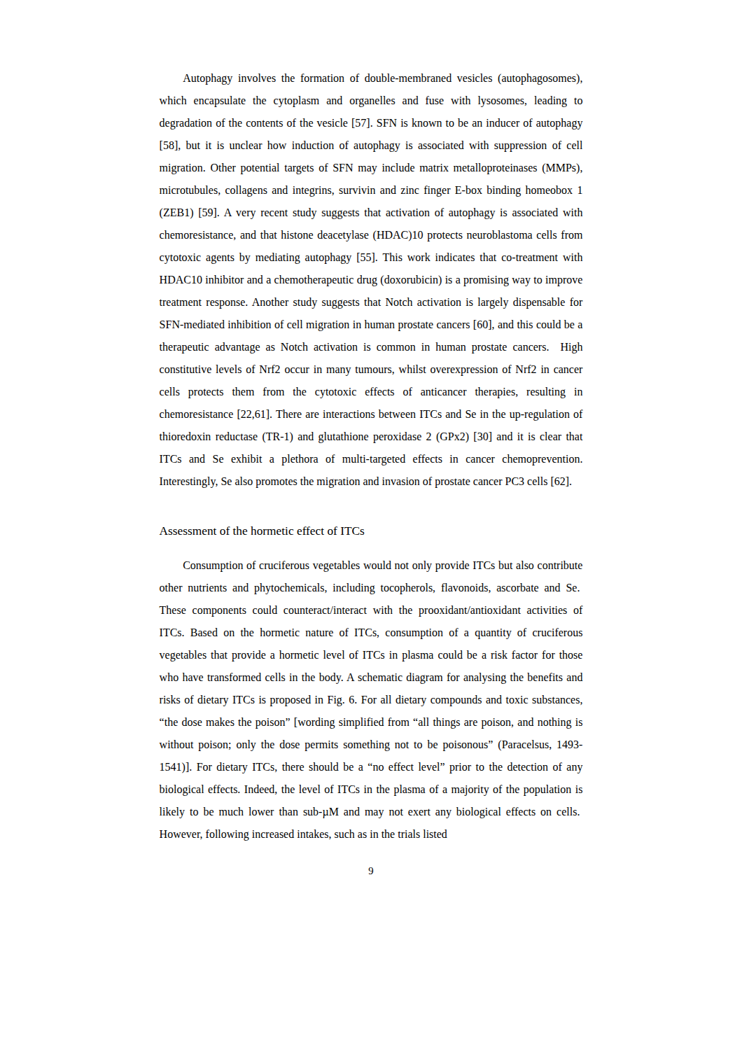Autophagy involves the formation of double-membraned vesicles (autophagosomes), which encapsulate the cytoplasm and organelles and fuse with lysosomes, leading to degradation of the contents of the vesicle [57]. SFN is known to be an inducer of autophagy [58], but it is unclear how induction of autophagy is associated with suppression of cell migration. Other potential targets of SFN may include matrix metalloproteinases (MMPs), microtubules, collagens and integrins, survivin and zinc finger E-box binding homeobox 1 (ZEB1) [59]. A very recent study suggests that activation of autophagy is associated with chemoresistance, and that histone deacetylase (HDAC)10 protects neuroblastoma cells from cytotoxic agents by mediating autophagy [55]. This work indicates that co-treatment with HDAC10 inhibitor and a chemotherapeutic drug (doxorubicin) is a promising way to improve treatment response. Another study suggests that Notch activation is largely dispensable for SFN-mediated inhibition of cell migration in human prostate cancers [60], and this could be a therapeutic advantage as Notch activation is common in human prostate cancers. High constitutive levels of Nrf2 occur in many tumours, whilst overexpression of Nrf2 in cancer cells protects them from the cytotoxic effects of anticancer therapies, resulting in chemoresistance [22,61]. There are interactions between ITCs and Se in the up-regulation of thioredoxin reductase (TR-1) and glutathione peroxidase 2 (GPx2) [30] and it is clear that ITCs and Se exhibit a plethora of multi-targeted effects in cancer chemoprevention. Interestingly, Se also promotes the migration and invasion of prostate cancer PC3 cells [62].
Assessment of the hormetic effect of ITCs
Consumption of cruciferous vegetables would not only provide ITCs but also contribute other nutrients and phytochemicals, including tocopherols, flavonoids, ascorbate and Se. These components could counteract/interact with the prooxidant/antioxidant activities of ITCs. Based on the hormetic nature of ITCs, consumption of a quantity of cruciferous vegetables that provide a hormetic level of ITCs in plasma could be a risk factor for those who have transformed cells in the body. A schematic diagram for analysing the benefits and risks of dietary ITCs is proposed in Fig. 6. For all dietary compounds and toxic substances, “the dose makes the poison” [wording simplified from “all things are poison, and nothing is without poison; only the dose permits something not to be poisonous” (Paracelsus, 1493-1541)]. For dietary ITCs, there should be a “no effect level” prior to the detection of any biological effects. Indeed, the level of ITCs in the plasma of a majority of the population is likely to be much lower than sub-µM and may not exert any biological effects on cells. However, following increased intakes, such as in the trials listed
9